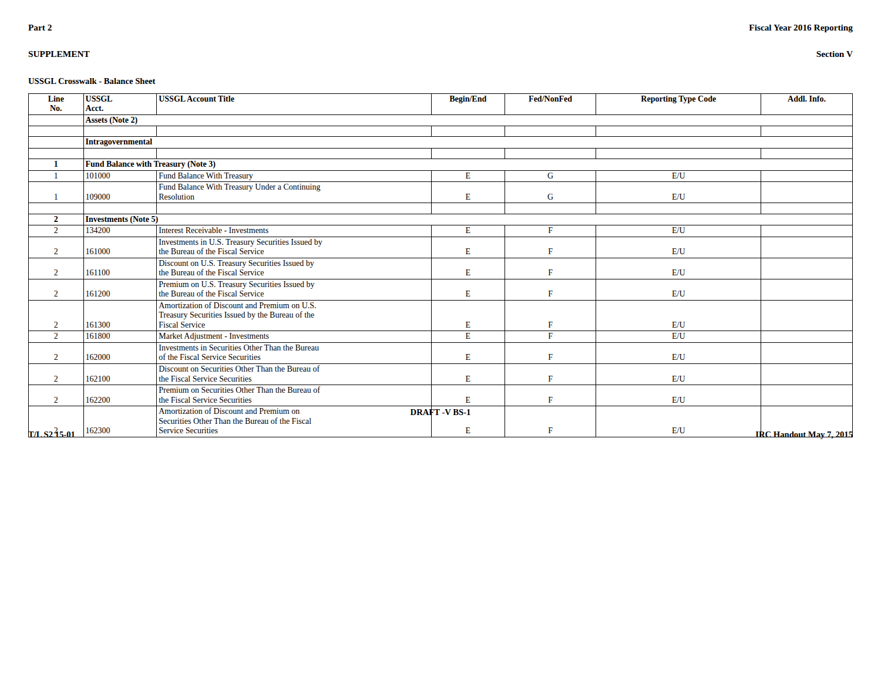Part 2
Fiscal Year 2016 Reporting
SUPPLEMENT
Section V
USSGL Crosswalk - Balance Sheet
| Line No. | USSGL Acct. | USSGL Account Title | Begin/End | Fed/NonFed | Reporting Type Code | Addl. Info. |
| --- | --- | --- | --- | --- | --- | --- |
| | Assets (Note 2) |
| | Intragovernmental |
| 1 | Fund Balance with Treasury (Note 3) |
| 1 | 101000 | Fund Balance With Treasury | E | G | E/U | |
| 1 | 109000 | Fund Balance With Treasury Under a Continuing Resolution | E | G | E/U | |
| 2 | Investments (Note 5) |
| 2 | 134200 | Interest Receivable - Investments | E | F | E/U | |
| 2 | 161000 | Investments in U.S. Treasury Securities Issued by the Bureau of the Fiscal Service | E | F | E/U | |
| 2 | 161100 | Discount on U.S. Treasury Securities Issued by the Bureau of the Fiscal Service | E | F | E/U | |
| 2 | 161200 | Premium on U.S. Treasury Securities Issued by the Bureau of the Fiscal Service | E | F | E/U | |
| 2 | 161300 | Amortization of Discount and Premium on U.S. Treasury Securities Issued by the Bureau of the Fiscal Service | E | F | E/U | |
| 2 | 161800 | Market Adjustment - Investments | E | F | E/U | |
| 2 | 162000 | Investments in Securities Other Than the Bureau of the Fiscal Service Securities | E | F | E/U | |
| 2 | 162100 | Discount on Securities Other Than the Bureau of the Fiscal Service Securities | E | F | E/U | |
| 2 | 162200 | Premium on Securities Other Than the Bureau of the Fiscal Service Securities | E | F | E/U | |
| 2 | 162300 | Amortization of Discount and Premium on Securities Other Than the Bureau of the Fiscal Service Securities | E | F | E/U | |
DRAFT -V BS-1
T/L S2 15-01
IRC Handout May 7, 2015